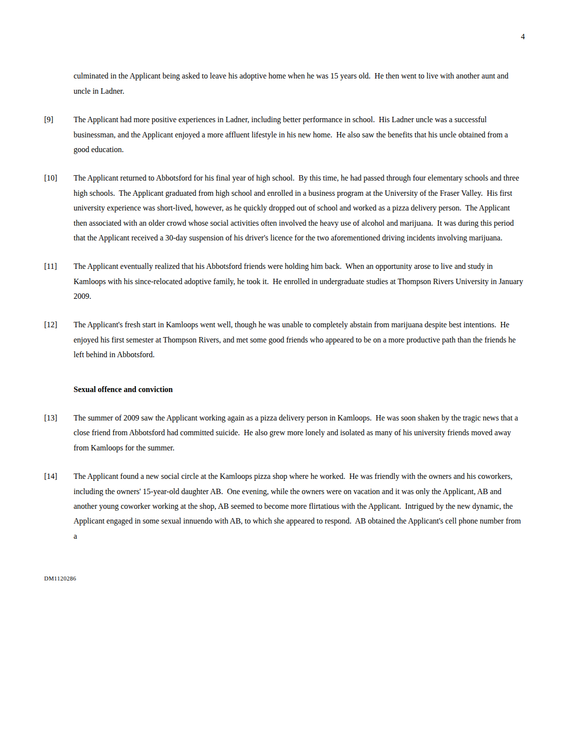4
culminated in the Applicant being asked to leave his adoptive home when he was 15 years old. He then went to live with another aunt and uncle in Ladner.
[9]
The Applicant had more positive experiences in Ladner, including better performance in school. His Ladner uncle was a successful businessman, and the Applicant enjoyed a more affluent lifestyle in his new home. He also saw the benefits that his uncle obtained from a good education.
[10]
The Applicant returned to Abbotsford for his final year of high school. By this time, he had passed through four elementary schools and three high schools. The Applicant graduated from high school and enrolled in a business program at the University of the Fraser Valley. His first university experience was short-lived, however, as he quickly dropped out of school and worked as a pizza delivery person. The Applicant then associated with an older crowd whose social activities often involved the heavy use of alcohol and marijuana. It was during this period that the Applicant received a 30-day suspension of his driver's licence for the two aforementioned driving incidents involving marijuana.
[11]
The Applicant eventually realized that his Abbotsford friends were holding him back. When an opportunity arose to live and study in Kamloops with his since-relocated adoptive family, he took it. He enrolled in undergraduate studies at Thompson Rivers University in January 2009.
[12]
The Applicant's fresh start in Kamloops went well, though he was unable to completely abstain from marijuana despite best intentions. He enjoyed his first semester at Thompson Rivers, and met some good friends who appeared to be on a more productive path than the friends he left behind in Abbotsford.
Sexual offence and conviction
[13]
The summer of 2009 saw the Applicant working again as a pizza delivery person in Kamloops. He was soon shaken by the tragic news that a close friend from Abbotsford had committed suicide. He also grew more lonely and isolated as many of his university friends moved away from Kamloops for the summer.
[14]
The Applicant found a new social circle at the Kamloops pizza shop where he worked. He was friendly with the owners and his coworkers, including the owners' 15-year-old daughter AB. One evening, while the owners were on vacation and it was only the Applicant, AB and another young coworker working at the shop, AB seemed to become more flirtatious with the Applicant. Intrigued by the new dynamic, the Applicant engaged in some sexual innuendo with AB, to which she appeared to respond. AB obtained the Applicant's cell phone number from a
DM1120286